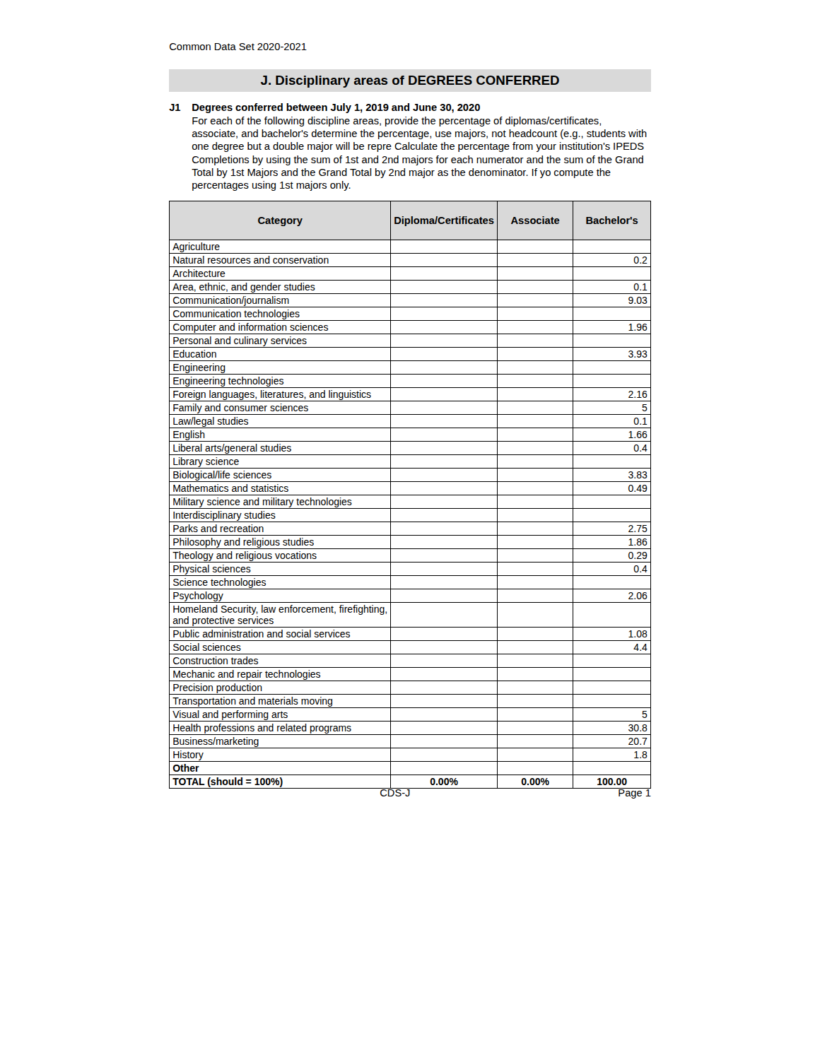Common Data Set 2020-2021
J. Disciplinary areas of DEGREES CONFERRED
J1
Degrees conferred between July 1, 2019 and June 30, 2020
For each of the following discipline areas, provide the percentage of diplomas/certificates, associate, and bachelor's determine the percentage, use majors, not headcount (e.g., students with one degree but a double major will be repre Calculate the percentage from your institution's IPEDS Completions by using the sum of 1st and 2nd majors for each numerator and the sum of the Grand Total by 1st Majors and the Grand Total by 2nd major as the denominator. If yo compute the percentages using 1st majors only.
| Category | Diploma/Certificates | Associate | Bachelor's |
| --- | --- | --- | --- |
| Agriculture | | | |
| Natural resources and conservation | | | 0.2 |
| Architecture | | | |
| Area, ethnic, and gender studies | | | 0.1 |
| Communication/journalism | | | 9.03 |
| Communication technologies | | | |
| Computer and information sciences | | | 1.96 |
| Personal and culinary services | | | |
| Education | | | 3.93 |
| Engineering | | | |
| Engineering technologies | | | |
| Foreign languages, literatures, and linguistics | | | 2.16 |
| Family and consumer sciences | | | 5 |
| Law/legal studies | | | 0.1 |
| English | | | 1.66 |
| Liberal arts/general studies | | | 0.4 |
| Library science | | | |
| Biological/life sciences | | | 3.83 |
| Mathematics and statistics | | | 0.49 |
| Military science and military technologies | | | |
| Interdisciplinary studies | | | |
| Parks and recreation | | | 2.75 |
| Philosophy and religious studies | | | 1.86 |
| Theology and religious vocations | | | 0.29 |
| Physical sciences | | | 0.4 |
| Science technologies | | | |
| Psychology | | | 2.06 |
| Homeland Security, law enforcement, firefighting, and protective services | | | |
| Public administration and social services | | | 1.08 |
| Social sciences | | | 4.4 |
| Construction trades | | | |
| Mechanic and repair technologies | | | |
| Precision production | | | |
| Transportation and materials moving | | | |
| Visual and performing arts | | | 5 |
| Health professions and related programs | | | 30.8 |
| Business/marketing | | | 20.7 |
| History | | | 1.8 |
| Other | | | |
| TOTAL (should = 100%) | 0.00% | 0.00% | 100.00 |
CDS-J
Page 1